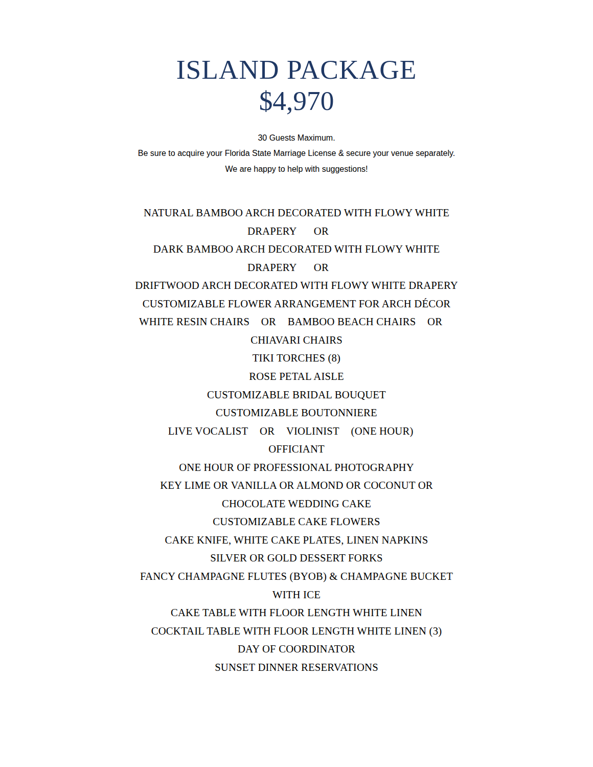Island Package
$4,970
30 Guests Maximum.
Be sure to acquire your Florida State Marriage License & secure your venue separately.
We are happy to help with suggestions!
Natural Bamboo Arch Decorated with Flowy White Draperyor
Dark Bamboo Arch Decorated with Flowy White Draperyor
Driftwood Arch Decorated with Flowy White Drapery
Customizable Flower Arrangement for Arch Décor
White Resin Chairsor Bamboo Beach Chairsor Chiavari Chairs
Tiki Torches (8)
Rose Petal Aisle
Customizable Bridal Bouquet
Customizable Boutonniere
Live Vocalistor Violinist(One Hour)
Officiant
One Hour of Professional Photography
Key Lime or Vanilla or Almond or Coconut or Chocolate Wedding Cake
Customizable Cake Flowers
Cake Knife, White Cake Plates, Linen Napkins
Silver or Gold Dessert Forks
Fancy Champagne Flutes (BYOB) & Champagne Bucket with Ice
Cake Table with Floor Length White Linen
Cocktail Table with Floor Length White Linen (3)
Day of Coordinator
Sunset Dinner Reservations